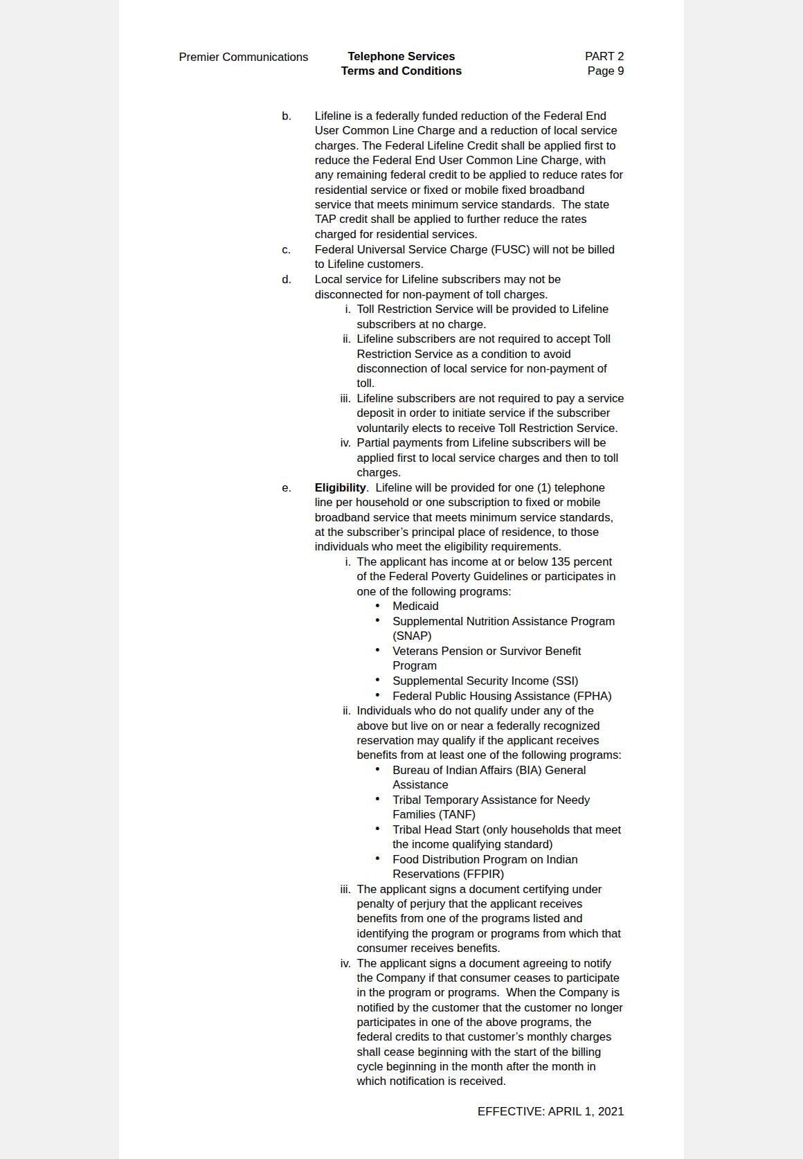Premier Communications
Telephone Services
Terms and Conditions
PART 2
Page 9
b. Lifeline is a federally funded reduction of the Federal End User Common Line Charge and a reduction of local service charges. The Federal Lifeline Credit shall be applied first to reduce the Federal End User Common Line Charge, with any remaining federal credit to be applied to reduce rates for residential service or fixed or mobile fixed broadband service that meets minimum service standards. The state TAP credit shall be applied to further reduce the rates charged for residential services.
c. Federal Universal Service Charge (FUSC) will not be billed to Lifeline customers.
d. Local service for Lifeline subscribers may not be disconnected for non-payment of toll charges.
i. Toll Restriction Service will be provided to Lifeline subscribers at no charge.
ii. Lifeline subscribers are not required to accept Toll Restriction Service as a condition to avoid disconnection of local service for non-payment of toll.
iii. Lifeline subscribers are not required to pay a service deposit in order to initiate service if the subscriber voluntarily elects to receive Toll Restriction Service.
iv. Partial payments from Lifeline subscribers will be applied first to local service charges and then to toll charges.
e. Eligibility. Lifeline will be provided for one (1) telephone line per household or one subscription to fixed or mobile broadband service that meets minimum service standards, at the subscriber’s principal place of residence, to those individuals who meet the eligibility requirements.
i. The applicant has income at or below 135 percent of the Federal Poverty Guidelines or participates in one of the following programs:
•Medicaid
•Supplemental Nutrition Assistance Program (SNAP)
•Veterans Pension or Survivor Benefit Program
•Supplemental Security Income (SSI)
•Federal Public Housing Assistance (FPHA)
ii. Individuals who do not qualify under any of the above but live on or near a federally recognized reservation may qualify if the applicant receives benefits from at least one of the following programs:
•Bureau of Indian Affairs (BIA) General Assistance
•Tribal Temporary Assistance for Needy Families (TANF)
•Tribal Head Start (only households that meet the income qualifying standard)
•Food Distribution Program on Indian Reservations (FFPIR)
iii. The applicant signs a document certifying under penalty of perjury that the applicant receives benefits from one of the programs listed and identifying the program or programs from which that consumer receives benefits.
iv. The applicant signs a document agreeing to notify the Company if that consumer ceases to participate in the program or programs. When the Company is notified by the customer that the customer no longer participates in one of the above programs, the federal credits to that customer’s monthly charges shall cease beginning with the start of the billing cycle beginning in the month after the month in which notification is received.
EFFECTIVE: APRIL 1, 2021